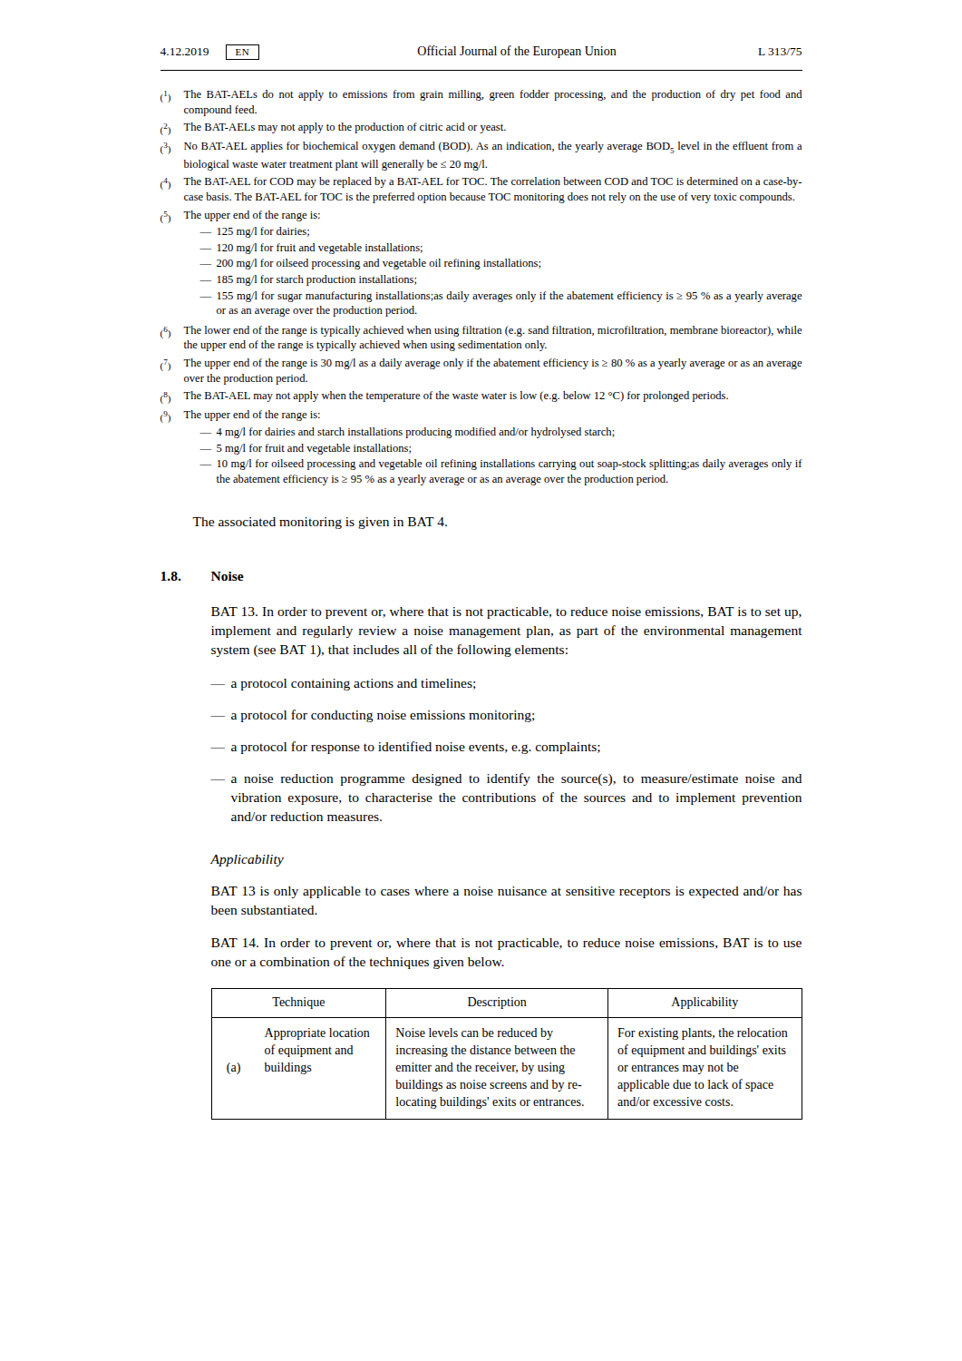4.12.2019
EN
Official Journal of the European Union
L 313/75
(1)
The BAT-AELs do not apply to emissions from grain milling, green fodder processing, and the production of dry pet food and compound feed.
(2)
The BAT-AELs may not apply to the production of citric acid or yeast.
(3)
No BAT-AEL applies for biochemical oxygen demand (BOD). As an indication, the yearly average BOD5 level in the effluent from a biological waste water treatment plant will generally be ≤ 20 mg/l.
(4)
The BAT-AEL for COD may be replaced by a BAT-AEL for TOC. The correlation between COD and TOC is determined on a case-by-case basis. The BAT-AEL for TOC is the preferred option because TOC monitoring does not rely on the use of very toxic compounds.
(5)
The upper end of the range is:
125 mg/l for dairies;
120 mg/l for fruit and vegetable installations;
200 mg/l for oilseed processing and vegetable oil refining installations;
185 mg/l for starch production installations;
155 mg/l for sugar manufacturing installations;as daily averages only if the abatement efficiency is ≥ 95 % as a yearly average or as an average over the production period.
(6)
The lower end of the range is typically achieved when using filtration (e.g. sand filtration, microfiltration, membrane bioreactor), while the upper end of the range is typically achieved when using sedimentation only.
(7)
The upper end of the range is 30 mg/l as a daily average only if the abatement efficiency is ≥ 80 % as a yearly average or as an average over the production period.
(8)
The BAT-AEL may not apply when the temperature of the waste water is low (e.g. below 12 °C) for prolonged periods.
(9)
The upper end of the range is:
4 mg/l for dairies and starch installations producing modified and/or hydrolysed starch;
5 mg/l for fruit and vegetable installations;
10 mg/l for oilseed processing and vegetable oil refining installations carrying out soap-stock splitting;as daily averages only if the abatement efficiency is ≥ 95 % as a yearly average or as an average over the production period.
The associated monitoring is given in BAT 4.
1.8.
Noise
BAT 13. In order to prevent or, where that is not practicable, to reduce noise emissions, BAT is to set up, implement and regularly review a noise management plan, as part of the environmental management system (see BAT 1), that includes all of the following elements:
a protocol containing actions and timelines;
a protocol for conducting noise emissions monitoring;
a protocol for response to identified noise events, e.g. complaints;
a noise reduction programme designed to identify the source(s), to measure/estimate noise and vibration exposure, to characterise the contributions of the sources and to implement prevention and/or reduction measures.
Applicability
BAT 13 is only applicable to cases where a noise nuisance at sensitive receptors is expected and/or has been substantiated.
BAT 14. In order to prevent or, where that is not practicable, to reduce noise emissions, BAT is to use one or a combination of the techniques given below.
| Technique | Description | Applicability |
| --- | --- | --- |
| (a) | Appropriate location of equipment and buildings | Noise levels can be reduced by increasing the distance between the emitter and the receiver, by using buildings as noise screens and by re-locating buildings' exits or entrances. | For existing plants, the relocation of equipment and buildings' exits or entrances may not be applicable due to lack of space and/or excessive costs. |